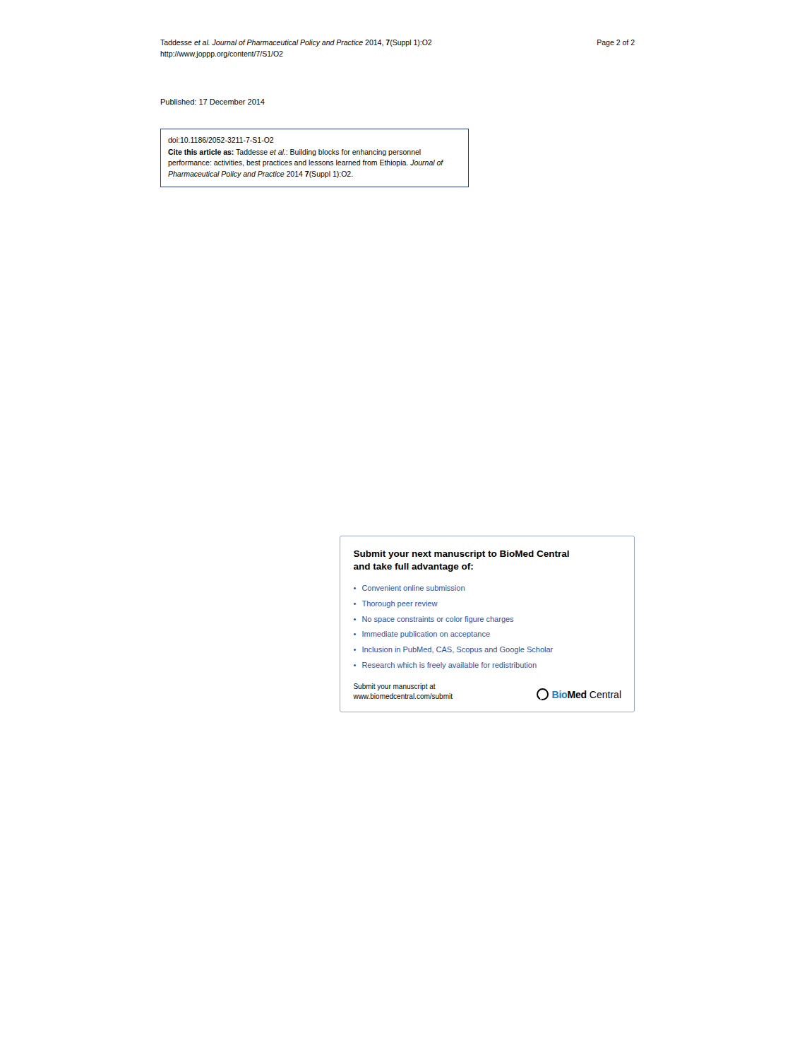Taddesse et al. Journal of Pharmaceutical Policy and Practice 2014, 7(Suppl 1):O2
http://www.joppp.org/content/7/S1/O2
Page 2 of 2
Published: 17 December 2014
doi:10.1186/2052-3211-7-S1-O2
Cite this article as: Taddesse et al.: Building blocks for enhancing personnel performance: activities, best practices and lessons learned from Ethiopia. Journal of Pharmaceutical Policy and Practice 2014 7(Suppl 1):O2.
Submit your next manuscript to BioMed Central
and take full advantage of:
Convenient online submission
Thorough peer review
No space constraints or color figure charges
Immediate publication on acceptance
Inclusion in PubMed, CAS, Scopus and Google Scholar
Research which is freely available for redistribution
Submit your manuscript at
www.biomedcentral.com/submit
Bio Med Central